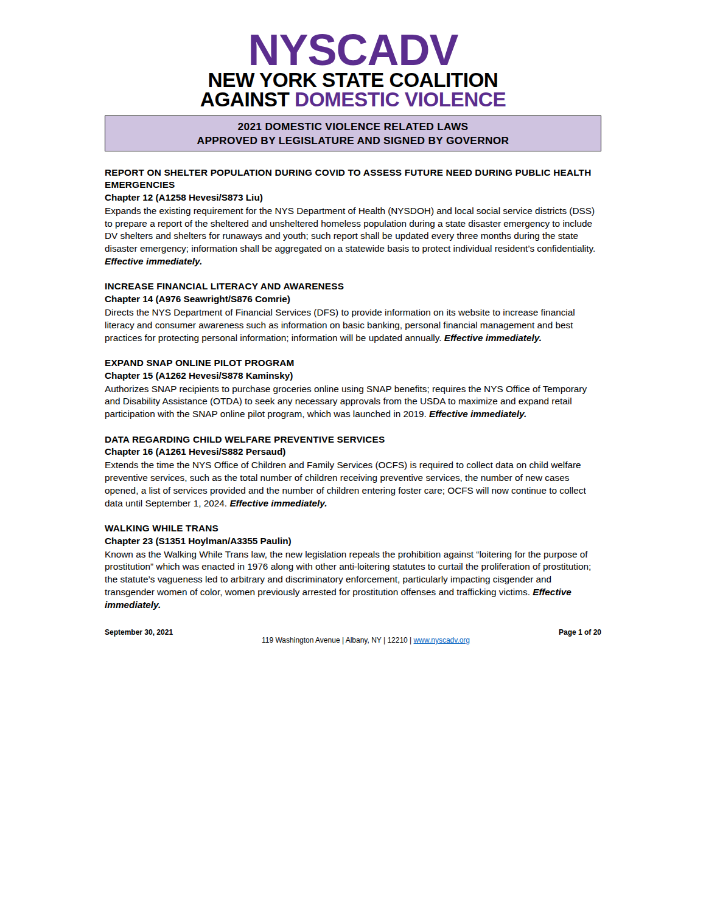NYSCADV NEW YORK STATE COALITION AGAINST DOMESTIC VIOLENCE
2021 DOMESTIC VIOLENCE RELATED LAWS
APPROVED BY LEGISLATURE AND SIGNED BY GOVERNOR
Report on Shelter Population During COVID to Assess Future Need During Public Health Emergencies
Chapter 12 (A1258 Hevesi/S873 Liu)
Expands the existing requirement for the NYS Department of Health (NYSDOH) and local social service districts (DSS) to prepare a report of the sheltered and unsheltered homeless population during a state disaster emergency to include DV shelters and shelters for runaways and youth; such report shall be updated every three months during the state disaster emergency; information shall be aggregated on a statewide basis to protect individual resident’s confidentiality. Effective immediately.
Increase Financial Literacy and Awareness
Chapter 14 (A976 Seawright/S876 Comrie)
Directs the NYS Department of Financial Services (DFS) to provide information on its website to increase financial literacy and consumer awareness such as information on basic banking, personal financial management and best practices for protecting personal information; information will be updated annually. Effective immediately.
Expand SNAP Online Pilot Program
Chapter 15 (A1262 Hevesi/S878 Kaminsky)
Authorizes SNAP recipients to purchase groceries online using SNAP benefits; requires the NYS Office of Temporary and Disability Assistance (OTDA) to seek any necessary approvals from the USDA to maximize and expand retail participation with the SNAP online pilot program, which was launched in 2019. Effective immediately.
Data Regarding Child Welfare Preventive Services
Chapter 16 (A1261 Hevesi/S882 Persaud)
Extends the time the NYS Office of Children and Family Services (OCFS) is required to collect data on child welfare preventive services, such as the total number of children receiving preventive services, the number of new cases opened, a list of services provided and the number of children entering foster care; OCFS will now continue to collect data until September 1, 2024. Effective immediately.
Walking While Trans
Chapter 23 (S1351 Hoylman/A3355 Paulin)
Known as the Walking While Trans law, the new legislation repeals the prohibition against “loitering for the purpose of prostitution” which was enacted in 1976 along with other anti-loitering statutes to curtail the proliferation of prostitution; the statute’s vagueness led to arbitrary and discriminatory enforcement, particularly impacting cisgender and transgender women of color, women previously arrested for prostitution offenses and trafficking victims. Effective immediately.
September 30, 2021 Page 1 of 20
119 Washington Avenue | Albany, NY | 12210 | www.nyscadv.org